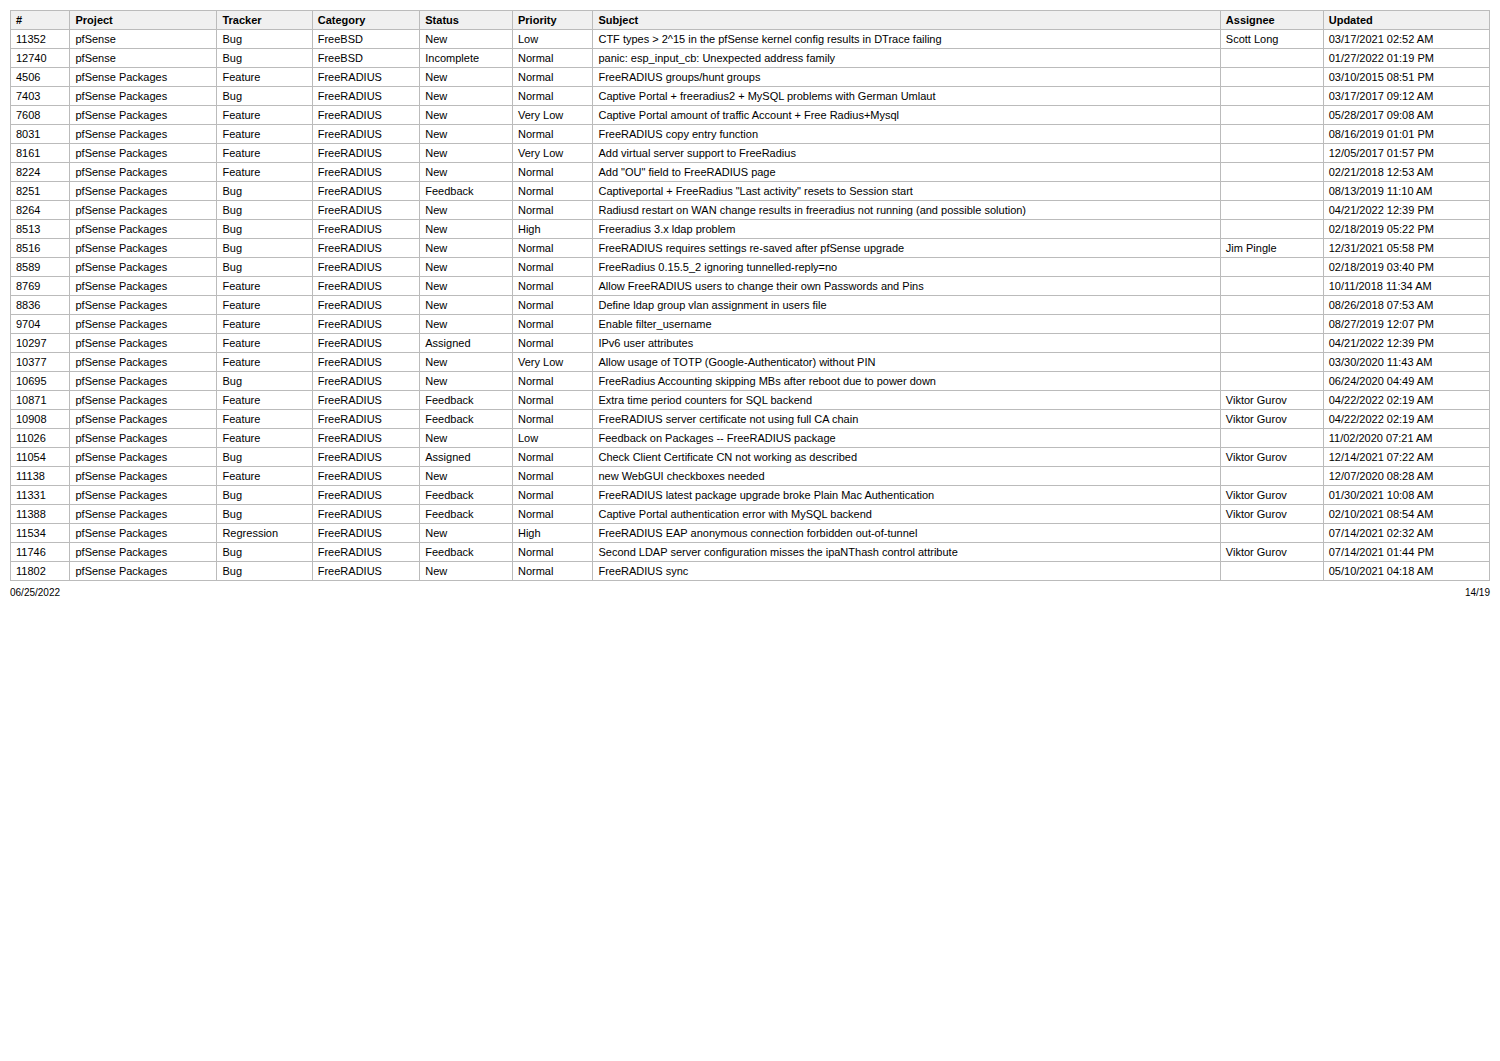| # | Project | Tracker | Category | Status | Priority | Subject | Assignee | Updated |
| --- | --- | --- | --- | --- | --- | --- | --- | --- |
| 11352 | pfSense | Bug | FreeBSD | New | Low | CTF types > 2^15 in the pfSense kernel config results in DTrace failing | Scott Long | 03/17/2021 02:52 AM |
| 12740 | pfSense | Bug | FreeBSD | Incomplete | Normal | panic: esp_input_cb: Unexpected address family | | 01/27/2022 01:19 PM |
| 4506 | pfSense Packages | Feature | FreeRADIUS | New | Normal | FreeRADIUS groups/hunt groups | | 03/10/2015 08:51 PM |
| 7403 | pfSense Packages | Bug | FreeRADIUS | New | Normal | Captive Portal + freeradius2 + MySQL problems with German Umlaut | | 03/17/2017 09:12 AM |
| 7608 | pfSense Packages | Feature | FreeRADIUS | New | Very Low | Captive Portal amount of traffic Account + Free Radius+Mysql | | 05/28/2017 09:08 AM |
| 8031 | pfSense Packages | Feature | FreeRADIUS | New | Normal | FreeRADIUS copy entry function | | 08/16/2019 01:01 PM |
| 8161 | pfSense Packages | Feature | FreeRADIUS | New | Very Low | Add virtual server support to FreeRadius | | 12/05/2017 01:57 PM |
| 8224 | pfSense Packages | Feature | FreeRADIUS | New | Normal | Add "OU" field to FreeRADIUS page | | 02/21/2018 12:53 AM |
| 8251 | pfSense Packages | Bug | FreeRADIUS | Feedback | Normal | Captiveportal + FreeRadius "Last activity" resets to Session start | | 08/13/2019 11:10 AM |
| 8264 | pfSense Packages | Bug | FreeRADIUS | New | Normal | Radiusd restart on WAN change results in freeradius not running (and possible solution) | | 04/21/2022 12:39 PM |
| 8513 | pfSense Packages | Bug | FreeRADIUS | New | High | Freeradius 3.x ldap problem | | 02/18/2019 05:22 PM |
| 8516 | pfSense Packages | Bug | FreeRADIUS | New | Normal | FreeRADIUS requires settings re-saved after pfSense upgrade | Jim Pingle | 12/31/2021 05:58 PM |
| 8589 | pfSense Packages | Bug | FreeRADIUS | New | Normal | FreeRadius 0.15.5_2 ignoring tunnelled-reply=no | | 02/18/2019 03:40 PM |
| 8769 | pfSense Packages | Feature | FreeRADIUS | New | Normal | Allow FreeRADIUS users to change their own Passwords and Pins | | 10/11/2018 11:34 AM |
| 8836 | pfSense Packages | Feature | FreeRADIUS | New | Normal | Define ldap group vlan assignment in users file | | 08/26/2018 07:53 AM |
| 9704 | pfSense Packages | Feature | FreeRADIUS | New | Normal | Enable filter_username | | 08/27/2019 12:07 PM |
| 10297 | pfSense Packages | Feature | FreeRADIUS | Assigned | Normal | IPv6 user attributes | | 04/21/2022 12:39 PM |
| 10377 | pfSense Packages | Feature | FreeRADIUS | New | Very Low | Allow usage of TOTP (Google-Authenticator) without PIN | | 03/30/2020 11:43 AM |
| 10695 | pfSense Packages | Bug | FreeRADIUS | New | Normal | FreeRadius Accounting skipping MBs after reboot due to power down | | 06/24/2020 04:49 AM |
| 10871 | pfSense Packages | Feature | FreeRADIUS | Feedback | Normal | Extra time period counters for SQL backend | Viktor Gurov | 04/22/2022 02:19 AM |
| 10908 | pfSense Packages | Feature | FreeRADIUS | Feedback | Normal | FreeRADIUS server certificate not using full CA chain | Viktor Gurov | 04/22/2022 02:19 AM |
| 11026 | pfSense Packages | Feature | FreeRADIUS | New | Low | Feedback on Packages -- FreeRADIUS package | | 11/02/2020 07:21 AM |
| 11054 | pfSense Packages | Bug | FreeRADIUS | Assigned | Normal | Check Client Certificate CN not working as described | Viktor Gurov | 12/14/2021 07:22 AM |
| 11138 | pfSense Packages | Feature | FreeRADIUS | New | Normal | new WebGUI checkboxes needed | | 12/07/2020 08:28 AM |
| 11331 | pfSense Packages | Bug | FreeRADIUS | Feedback | Normal | FreeRADIUS latest package upgrade broke Plain Mac Authentication | Viktor Gurov | 01/30/2021 10:08 AM |
| 11388 | pfSense Packages | Bug | FreeRADIUS | Feedback | Normal | Captive Portal authentication error with MySQL backend | Viktor Gurov | 02/10/2021 08:54 AM |
| 11534 | pfSense Packages | Regression | FreeRADIUS | New | High | FreeRADIUS EAP anonymous connection forbidden out-of-tunnel | | 07/14/2021 02:32 AM |
| 11746 | pfSense Packages | Bug | FreeRADIUS | Feedback | Normal | Second LDAP server configuration misses the ipaNThash control attribute | Viktor Gurov | 07/14/2021 01:44 PM |
| 11802 | pfSense Packages | Bug | FreeRADIUS | New | Normal | FreeRADIUS sync | | 05/10/2021 04:18 AM |
06/25/2022 14/19